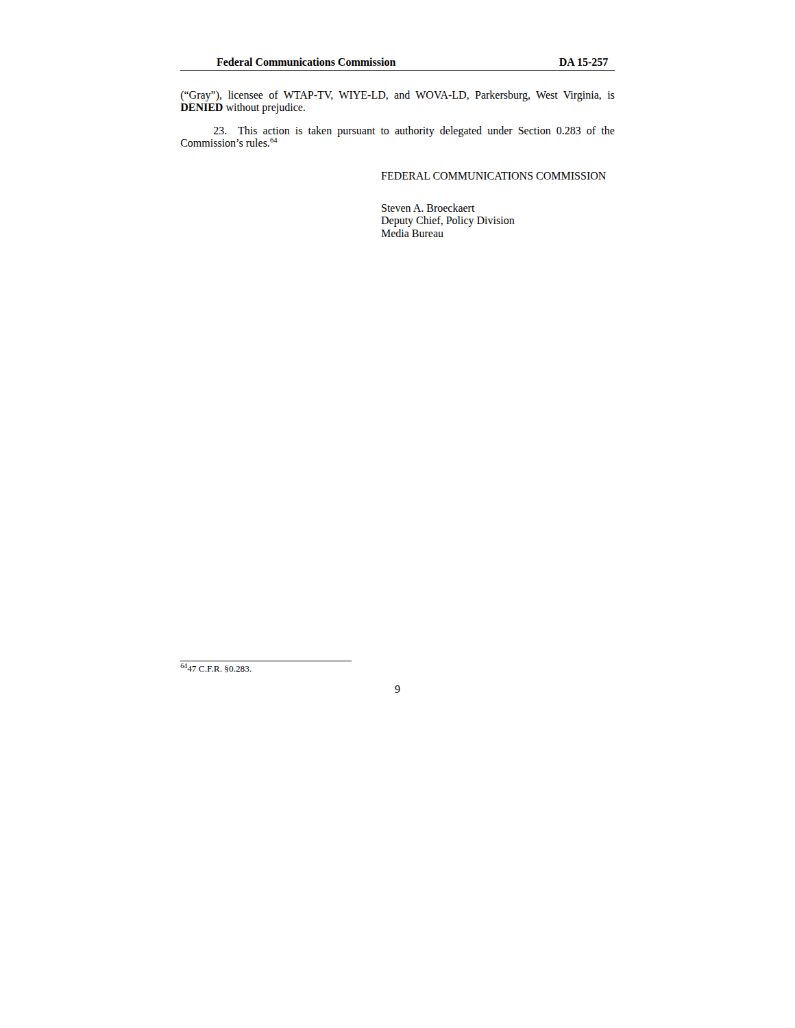Federal Communications Commission DA 15-257
(“Gray”), licensee of WTAP-TV, WIYE-LD, and WOVA-LD, Parkersburg, West Virginia, is DENIED without prejudice.
23. This action is taken pursuant to authority delegated under Section 0.283 of the Commission’s rules.64
FEDERAL COMMUNICATIONS COMMISSION
Steven A. Broeckaert
Deputy Chief, Policy Division
Media Bureau
6447 C.F.R. §0.283.
9